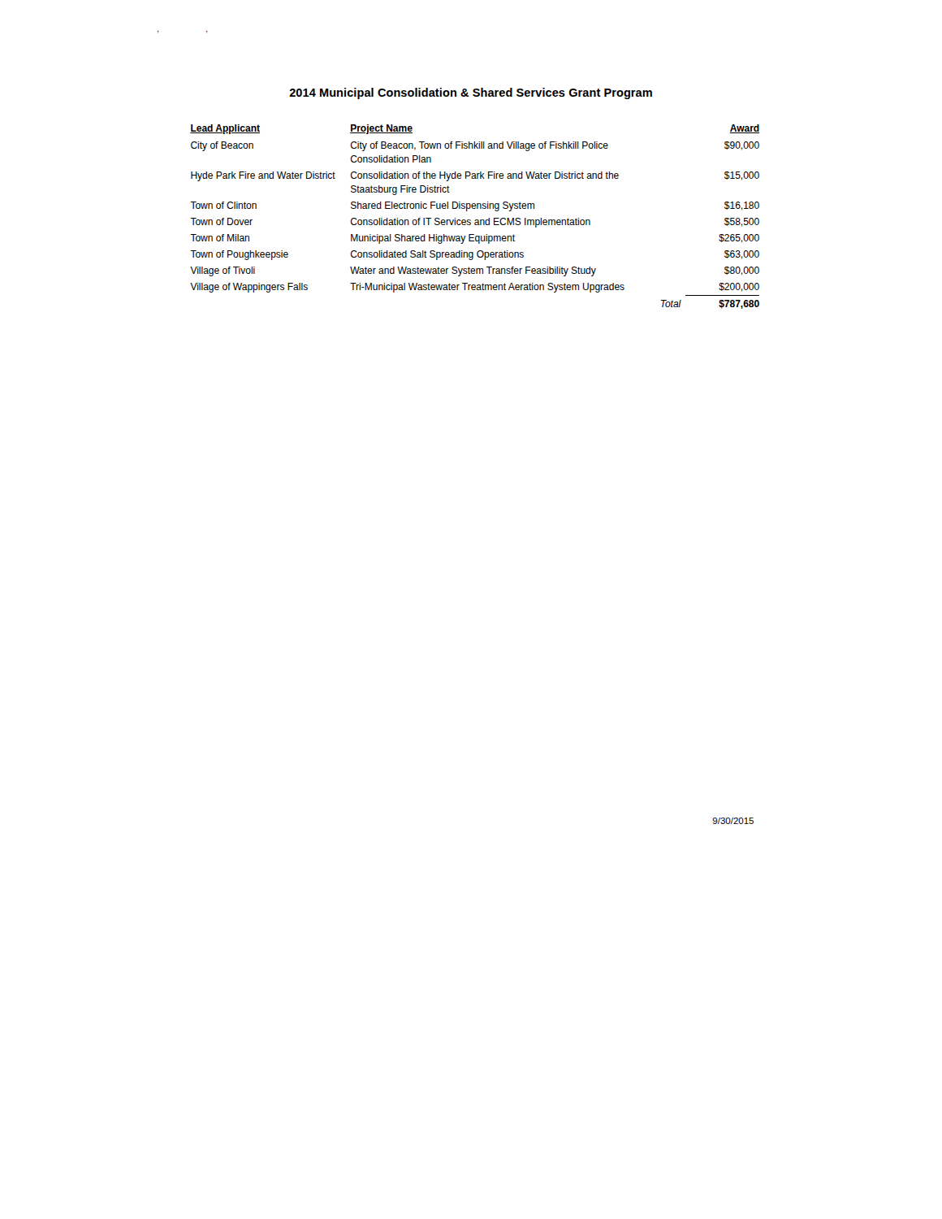, ,
2014 Municipal Consolidation & Shared Services Grant Program
| Lead Applicant | Project Name | | Award |
| --- | --- | --- | --- |
| City of Beacon | City of Beacon, Town of Fishkill and Village of Fishkill Police Consolidation Plan | | $90,000 |
| Hyde Park Fire and Water District | Consolidation of the Hyde Park Fire and Water District and the Staatsburg Fire District | | $15,000 |
| Town of Clinton | Shared Electronic Fuel Dispensing System | | $16,180 |
| Town of Dover | Consolidation of IT Services and ECMS Implementation | | $58,500 |
| Town of Milan | Municipal Shared Highway Equipment | | $265,000 |
| Town of Poughkeepsie | Consolidated Salt Spreading Operations | | $63,000 |
| Village of Tivoli | Water and Wastewater System Transfer Feasibility Study | | $80,000 |
| Village of Wappingers Falls | Tri-Municipal Wastewater Treatment Aeration System Upgrades | | $200,000 |
| | | Total | $787,680 |
9/30/2015